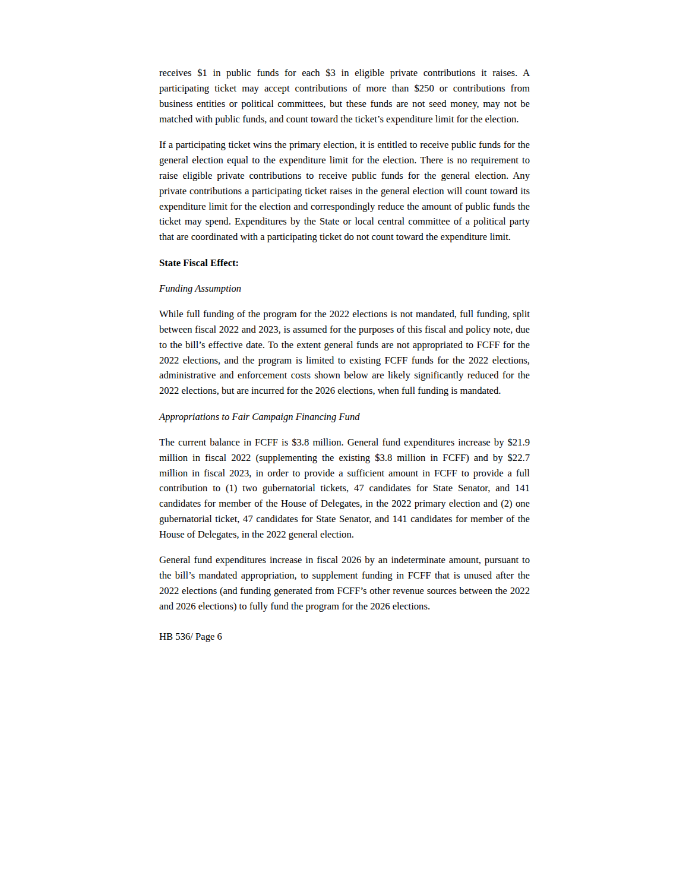receives $1 in public funds for each $3 in eligible private contributions it raises. A participating ticket may accept contributions of more than $250 or contributions from business entities or political committees, but these funds are not seed money, may not be matched with public funds, and count toward the ticket’s expenditure limit for the election.
If a participating ticket wins the primary election, it is entitled to receive public funds for the general election equal to the expenditure limit for the election. There is no requirement to raise eligible private contributions to receive public funds for the general election. Any private contributions a participating ticket raises in the general election will count toward its expenditure limit for the election and correspondingly reduce the amount of public funds the ticket may spend. Expenditures by the State or local central committee of a political party that are coordinated with a participating ticket do not count toward the expenditure limit.
State Fiscal Effect:
Funding Assumption
While full funding of the program for the 2022 elections is not mandated, full funding, split between fiscal 2022 and 2023, is assumed for the purposes of this fiscal and policy note, due to the bill’s effective date. To the extent general funds are not appropriated to FCFF for the 2022 elections, and the program is limited to existing FCFF funds for the 2022 elections, administrative and enforcement costs shown below are likely significantly reduced for the 2022 elections, but are incurred for the 2026 elections, when full funding is mandated.
Appropriations to Fair Campaign Financing Fund
The current balance in FCFF is $3.8 million. General fund expenditures increase by $21.9 million in fiscal 2022 (supplementing the existing $3.8 million in FCFF) and by $22.7 million in fiscal 2023, in order to provide a sufficient amount in FCFF to provide a full contribution to (1) two gubernatorial tickets, 47 candidates for State Senator, and 141 candidates for member of the House of Delegates, in the 2022 primary election and (2) one gubernatorial ticket, 47 candidates for State Senator, and 141 candidates for member of the House of Delegates, in the 2022 general election.
General fund expenditures increase in fiscal 2026 by an indeterminate amount, pursuant to the bill’s mandated appropriation, to supplement funding in FCFF that is unused after the 2022 elections (and funding generated from FCFF’s other revenue sources between the 2022 and 2026 elections) to fully fund the program for the 2026 elections.
HB 536/ Page 6